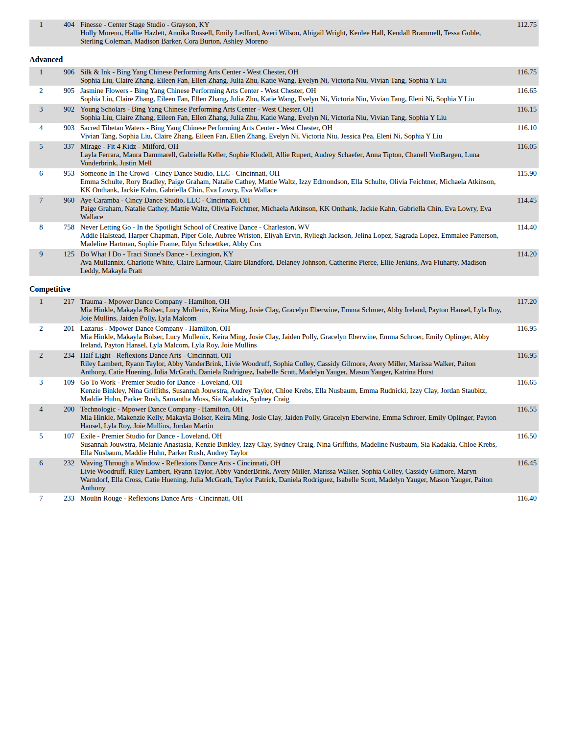| 1 | 404 | Finesse - Center Stage Studio - Grayson, KY Holly Moreno, Hallie Hazlett, Annika Russell, Emily Ledford, Averi Wilson, Abigail Wright, Kenlee Hall, Kendall Brammell, Tessa Goble, Sterling Coleman, Madison Barker, Cora Burton, Ashley Moreno | 112.75 |
Advanced
| 1 | 906 | Silk & Ink - Bing Yang Chinese Performing Arts Center - West Chester, OH Sophia Liu, Claire Zhang, Eileen Fan, Ellen Zhang, Julia Zhu, Katie Wang, Evelyn Ni, Victoria Niu, Vivian Tang, Sophia Y Liu | 116.75 |
| 2 | 905 | Jasmine Flowers - Bing Yang Chinese Performing Arts Center - West Chester, OH Sophia Liu, Claire Zhang, Eileen Fan, Ellen Zhang, Julia Zhu, Katie Wang, Evelyn Ni, Victoria Niu, Vivian Tang, Eleni Ni, Sophia Y Liu | 116.65 |
| 3 | 902 | Young Scholars - Bing Yang Chinese Performing Arts Center - West Chester, OH Sophia Liu, Claire Zhang, Eileen Fan, Ellen Zhang, Julia Zhu, Katie Wang, Evelyn Ni, Victoria Niu, Vivian Tang, Sophia Y Liu | 116.15 |
| 4 | 903 | Sacred Tibetan Waters - Bing Yang Chinese Performing Arts Center - West Chester, OH Vivian Tang, Sophia Liu, Claire Zhang, Eileen Fan, Ellen Zhang, Evelyn Ni, Victoria Niu, Jessica Pea, Eleni Ni, Sophia Y Liu | 116.10 |
| 5 | 337 | Mirage - Fit 4 Kidz - Milford, OH Layla Ferrara, Maura Dammarell, Gabriella Keller, Sophie Klodell, Allie Rupert, Audrey Schaefer, Anna Tipton, Chanell VonBargen, Luna Vonderbrink, Justin Mell | 116.05 |
| 6 | 953 | Someone In The Crowd - Cincy Dance Studio, LLC - Cincinnati, OH Emma Schulte, Rory Bradley, Paige Graham, Natalie Cathey, Mattie Waltz, Izzy Edmondson, Ella Schulte, Olivia Feichtner, Michaela Atkinson, KK Onthank, Jackie Kahn, Gabriella Chin, Eva Lowry, Eva Wallace | 115.90 |
| 7 | 960 | Aye Caramba - Cincy Dance Studio, LLC - Cincinnati, OH Paige Graham, Natalie Cathey, Mattie Waltz, Olivia Feichtner, Michaela Atkinson, KK Onthank, Jackie Kahn, Gabriella Chin, Eva Lowry, Eva Wallace | 114.45 |
| 8 | 758 | Never Letting Go - In the Spotlight School of Creative Dance - Charleston, WV Addie Halstead, Harper Chapman, Piper Cole, Aubree Wriston, Eliyah Ervin, Ryliegh Jackson, Jelina Lopez, Sagrada Lopez, Emmalee Patterson, Madeline Hartman, Sophie Frame, Edyn Schoettker, Abby Cox | 114.40 |
| 9 | 125 | Do What I Do - Traci Stone's Dance - Lexington, KY Ava Mullannix, Charlotte White, Claire Larmour, Claire Blandford, Delaney Johnson, Catherine Pierce, Ellie Jenkins, Ava Fluharty, Madison Leddy, Makayla Pratt | 114.20 |
Competitive
| 1 | 217 | Trauma - Mpower Dance Company - Hamilton, OH Mia Hinkle, Makayla Bolser, Lucy Mullenix, Keira Ming, Josie Clay, Gracelyn Eberwine, Emma Schroer, Abby Ireland, Payton Hansel, Lyla Roy, Joie Mullins, Jaiden Polly, Lyla Malcom | 117.20 |
| 2 | 201 | Lazarus - Mpower Dance Company - Hamilton, OH Mia Hinkle, Makayla Bolser, Lucy Mullenix, Keira Ming, Josie Clay, Jaiden Polly, Gracelyn Eberwine, Emma Schroer, Emily Oplinger, Abby Ireland, Payton Hansel, Lyla Malcom, Lyla Roy, Joie Mullins | 116.95 |
| 2 | 234 | Half Light - Reflexions Dance Arts - Cincinnati, OH Riley Lambert, Ryann Taylor, Abby VanderBrink, Livie Woodruff, Sophia Colley, Cassidy Gilmore, Avery Miller, Marissa Walker, Paiton Anthony, Catie Huening, Julia McGrath, Daniela Rodriguez, Isabelle Scott, Madelyn Yauger, Mason Yauger, Katrina Hurst | 116.95 |
| 3 | 109 | Go To Work - Premier Studio for Dance - Loveland, OH Kenzie Binkley, Nina Griffiths, Susannah Jouwstra, Audrey Taylor, Chloe Krebs, Ella Nusbaum, Emma Rudnicki, Izzy Clay, Jordan Staubitz, Maddie Huhn, Parker Rush, Samantha Moss, Sia Kadakia, Sydney Craig | 116.65 |
| 4 | 200 | Technologic - Mpower Dance Company - Hamilton, OH Mia Hinkle, Makenzie Kelly, Makayla Bolser, Keira Ming, Josie Clay, Jaiden Polly, Gracelyn Eberwine, Emma Schroer, Emily Oplinger, Payton Hansel, Lyla Roy, Joie Mullins, Jordan Martin | 116.55 |
| 5 | 107 | Exile - Premier Studio for Dance - Loveland, OH Susannah Jouwstra, Melanie Anastasia, Kenzie Binkley, Izzy Clay, Sydney Craig, Nina Griffiths, Madeline Nusbaum, Sia Kadakia, Chloe Krebs, Ella Nusbaum, Maddie Huhn, Parker Rush, Audrey Taylor | 116.50 |
| 6 | 232 | Waving Through a Window - Reflexions Dance Arts - Cincinnati, OH Livie Woodruff, Riley Lambert, Ryann Taylor, Abby VanderBrink, Avery Miller, Marissa Walker, Sophia Colley, Cassidy Gilmore, Maryn Warndorf, Ella Cross, Catie Huening, Julia McGrath, Taylor Patrick, Daniela Rodriguez, Isabelle Scott, Madelyn Yauger, Mason Yauger, Paiton Anthony | 116.45 |
| 7 | 233 | Moulin Rouge - Reflexions Dance Arts - Cincinnati, OH | 116.40 |